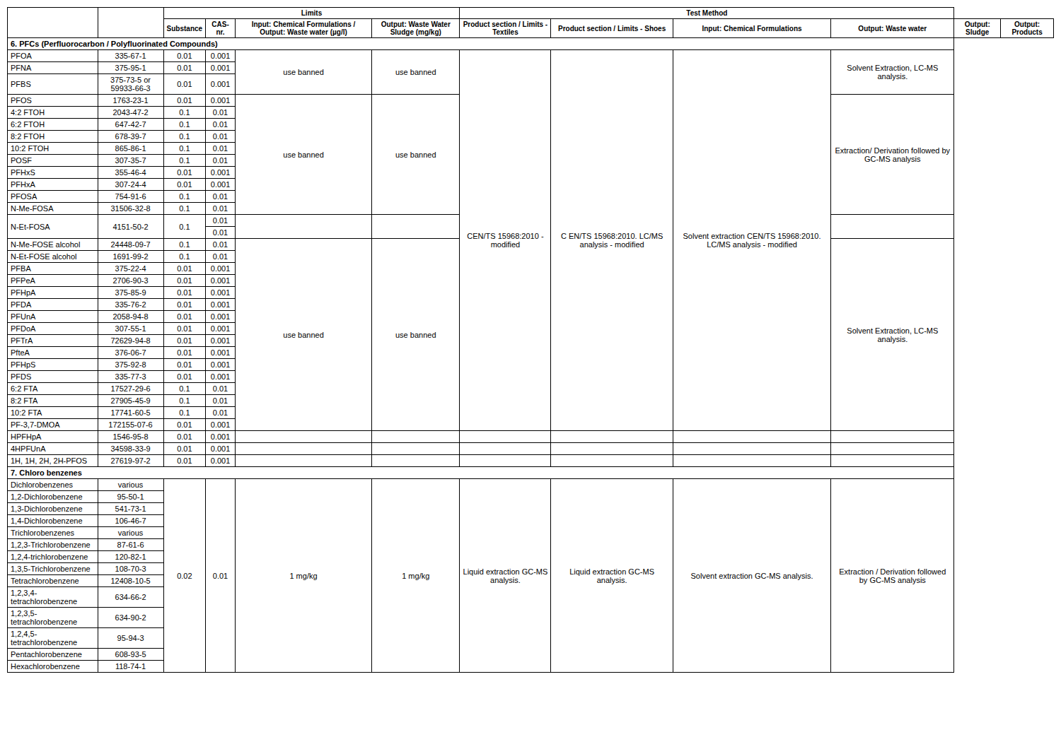| | | Limits | Test Method |
| --- | --- | --- | --- |
| Substance | CAS-nr. | Input: Chemical Formulations / Output: Waste water (µg/l) | Output: Waste Water Sludge (mg/kg) | Product section / Limits - Textiles | Product section / Limits - Shoes | Input: Chemical Formulations | Output: Waste water | Output: Sludge | Output: Products |
| 6. PFCs (Perfluorocarbon / Polyfluorinated Compounds) |
| PFOA | 335-67-1 | 0.01 | 0.001 | use banned | use banned | CEN/TS 15968:2010 - modified | C EN/TS 15968:2010. LC/MS analysis - modified | Solvent extraction CEN/TS 15968:2010. LC/MS analysis - modified | Solvent Extraction, LC-MS analysis. |
| PFNA | 375-95-1 | 0.01 | 0.001 |
| PFBS | 375-73-5 or 59933-66-3 | 0.01 | 0.001 |
| PFOS | 1763-23-1 | 0.01 | 0.001 | use banned | use banned | Extraction/ Derivation followed by GC-MS analysis |
| 4:2 FTOH | 2043-47-2 | 0.1 | 0.01 |
| 6:2 FTOH | 647-42-7 | 0.1 | 0.01 |
| 8:2 FTOH | 678-39-7 | 0.1 | 0.01 |
| 10:2 FTOH | 865-86-1 | 0.1 | 0.01 |
| POSF | 307-35-7 | 0.1 | 0.01 |
| PFHxS | 355-46-4 | 0.01 | 0.001 |
| PFHxA | 307-24-4 | 0.01 | 0.001 |
| PFOSA | 754-91-6 | 0.1 | 0.01 |
| N-Me-FOSA | 31506-32-8 | 0.1 | 0.01 |
| N-Et-FOSA | 4151-50-2 | 0.1 | 0.01 | | | |
| 0.01 |
| N-Me-FOSE alcohol | 24448-09-7 | 0.1 | 0.01 | use banned | use banned | Solvent Extraction, LC-MS analysis. |
| N-Et-FOSE alcohol | 1691-99-2 | 0.1 | 0.01 |
| PFBA | 375-22-4 | 0.01 | 0.001 |
| PFPeA | 2706-90-3 | 0.01 | 0.001 |
| PFHpA | 375-85-9 | 0.01 | 0.001 |
| PFDA | 335-76-2 | 0.01 | 0.001 |
| PFUnA | 2058-94-8 | 0.01 | 0.001 |
| PFDoA | 307-55-1 | 0.01 | 0.001 |
| PFTrA | 72629-94-8 | 0.01 | 0.001 |
| PfteA | 376-06-7 | 0.01 | 0.001 |
| PFHpS | 375-92-8 | 0.01 | 0.001 |
| PFDS | 335-77-3 | 0.01 | 0.001 |
| 6:2 FTA | 17527-29-6 | 0.1 | 0.01 |
| 8:2 FTA | 27905-45-9 | 0.1 | 0.01 |
| 10:2 FTA | 17741-60-5 | 0.1 | 0.01 |
| PF-3,7-DMOA | 172155-07-6 | 0.01 | 0.001 |
| HPFHpA | 1546-95-8 | 0.01 | 0.001 | | | | | | |
| 4HPFUnA | 34598-33-9 | 0.01 | 0.001 | | | | | | |
| 1H, 1H, 2H, 2H-PFOS | 27619-97-2 | 0.01 | 0.001 | | | | | | |
| 7. Chloro benzenes |
| Dichlorobenzenes | various | 0.02 | 0.01 | 1 mg/kg | 1 mg/kg | Liquid extraction GC-MS analysis. | Liquid extraction GC-MS analysis. | Solvent extraction GC-MS analysis. | Extraction / Derivation followed by GC-MS analysis |
| 1,2-Dichlorobenzene | 95-50-1 |
| 1,3-Dichlorobenzene | 541-73-1 |
| 1,4-Dichlorobenzene | 106-46-7 |
| Trichlorobenzenes | various |
| 1,2,3-Trichlorobenzene | 87-61-6 |
| 1,2,4-trichlorobenzene | 120-82-1 |
| 1,3,5-Trichlorobenzene | 108-70-3 |
| Tetrachlorobenzene | 12408-10-5 |
| 1,2,3,4-tetrachlorobenzene | 634-66-2 |
| 1,2,3,5-tetrachlorobenzene | 634-90-2 |
| 1,2,4,5-tetrachlorobenzene | 95-94-3 |
| Pentachlorobenzene | 608-93-5 |
| Hexachlorobenzene | 118-74-1 |